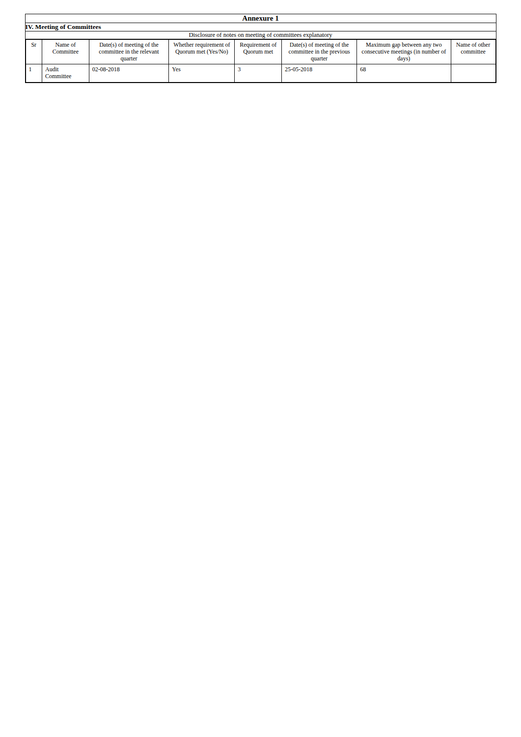| Annexure 1 |
| IV. Meeting of Committees |
| Disclosure of notes on meeting of committees explanatory |
| / Sr / Name of Committee / Date(s) of meeting of the committee in the relevant quarter / Whether requirement of Quorum met (Yes/No) / Requirement of Quorum met / Date(s) of meeting of the committee in the previous quarter / Maximum gap between any two consecutive meetings (in number of days) / Name of other committee / / --- / --- / --- / --- / --- / --- / --- / --- / / 1 / Audit Committee / 02-08-2018 / Yes / 3 / 25-05-2018 / 68 / / |